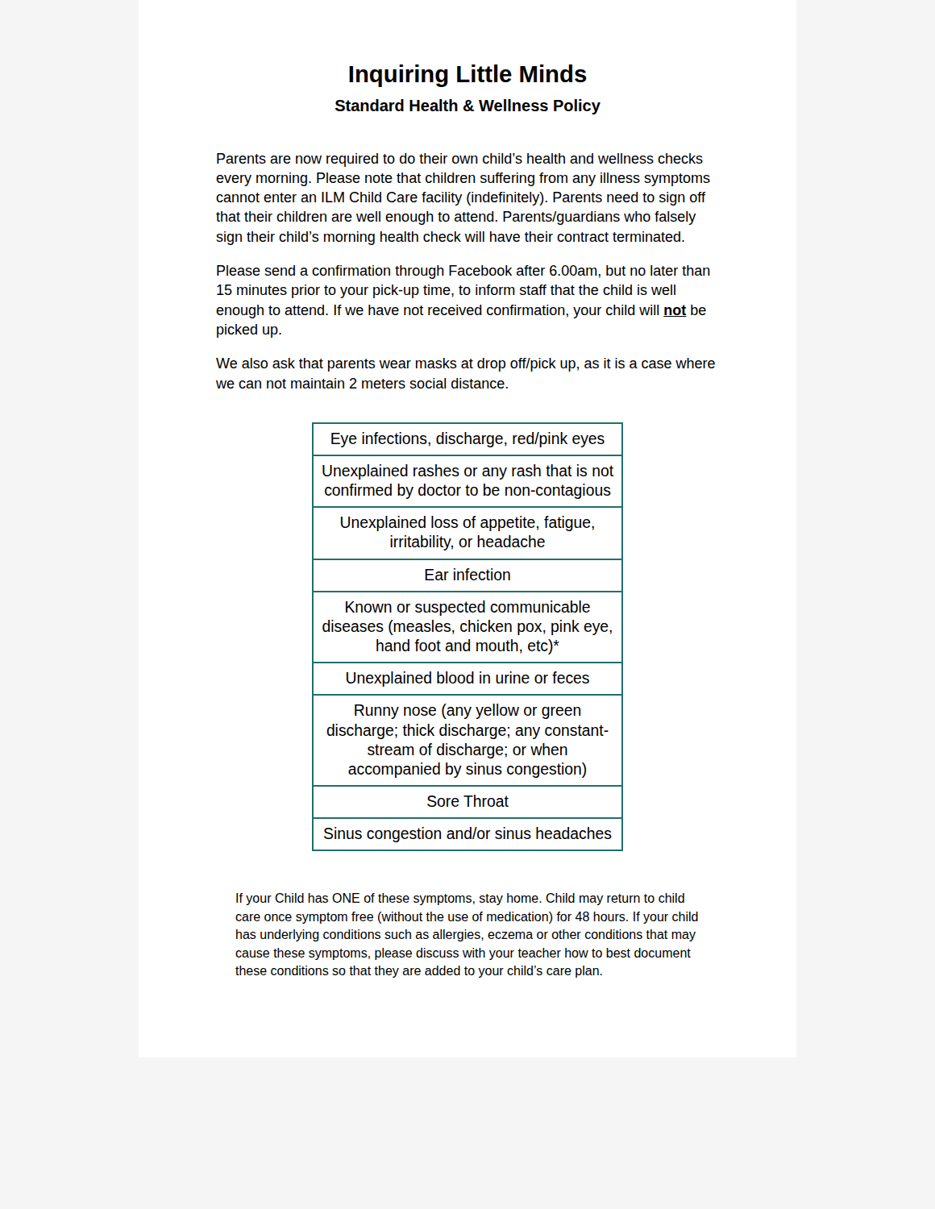Inquiring Little Minds
Standard Health & Wellness Policy
Parents are now required to do their own child’s health and wellness checks every morning. Please note that children suffering from any illness symptoms cannot enter an ILM Child Care facility (indefinitely). Parents need to sign off that their children are well enough to attend. Parents/guardians who falsely sign their child’s morning health check will have their contract terminated.
Please send a confirmation through Facebook after 6.00am, but no later than 15 minutes prior to your pick-up time, to inform staff that the child is well enough to attend. If we have not received confirmation, your child will not be picked up.
We also ask that parents wear masks at drop off/pick up, as it is a case where we can not maintain 2 meters social distance.
| Eye infections, discharge, red/pink eyes |
| Unexplained rashes or any rash that is not confirmed by doctor to be non-contagious |
| Unexplained loss of appetite, fatigue, irritability, or headache |
| Ear infection |
| Known or suspected communicable diseases (measles, chicken pox, pink eye, hand foot and mouth, etc)* |
| Unexplained blood in urine or feces |
| Runny nose (any yellow or green discharge; thick discharge; any constant-stream of discharge; or when accompanied by sinus congestion) |
| Sore Throat |
| Sinus congestion and/or sinus headaches |
If your Child has ONE of these symptoms, stay home. Child may return to child care once symptom free (without the use of medication) for 48 hours. If your child has underlying conditions such as allergies, eczema or other conditions that may cause these symptoms, please discuss with your teacher how to best document these conditions so that they are added to your child’s care plan.